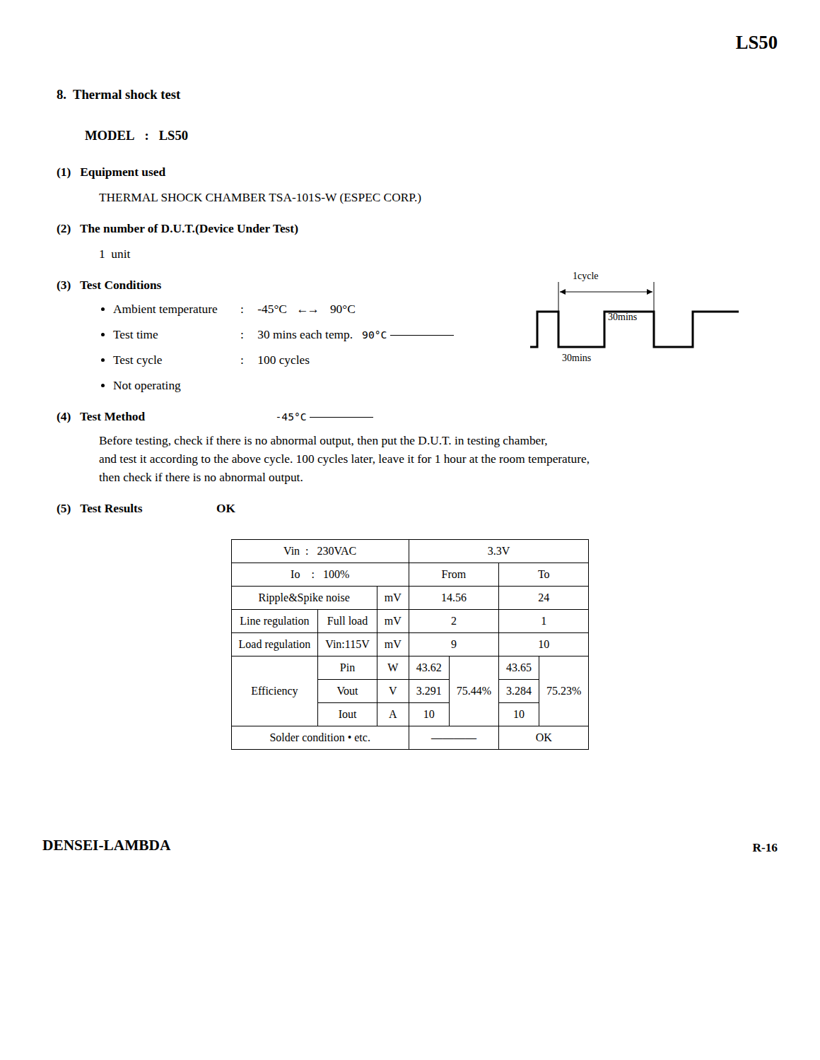LS50
8. Thermal shock test
MODEL : LS50
(1) Equipment used
THERMAL SHOCK CHAMBER TSA-101S-W (ESPEC CORP.)
(2) The number of D.U.T.(Device Under Test)
1 unit
(3) Test Conditions
1cycle 30mins 30mins
Ambient temperature: -45°C ←→ 90°C
Test time: 30 mins each temp. 90°C
Test cycle: 100 cycles
Not operating
(4) Test Method -45°C
Before testing, check if there is no abnormal output, then put the D.U.T. in testing chamber,
and test it according to the above cycle. 100 cycles later, leave it for 1 hour at the room temperature,
then check if there is no abnormal output.
(5) Test Results OK
| Vin : 230VAC | 3.3V |
| Io : 100% | From | To |
| Ripple&Spike noise | mV | 14.56 | 24 |
| Line regulation | Full load | mV | 2 | 1 |
| Load regulation | Vin:115V | mV | 9 | 10 |
| Efficiency | Pin | W | 43.62 | 75.44% | 43.65 | 75.23% |
| Vout | V | 3.291 | 3.284 |
| Iout | A | 10 | 10 |
| Solder condition • etc. | ———— | OK |
DENSEI-LAMBDA R-16